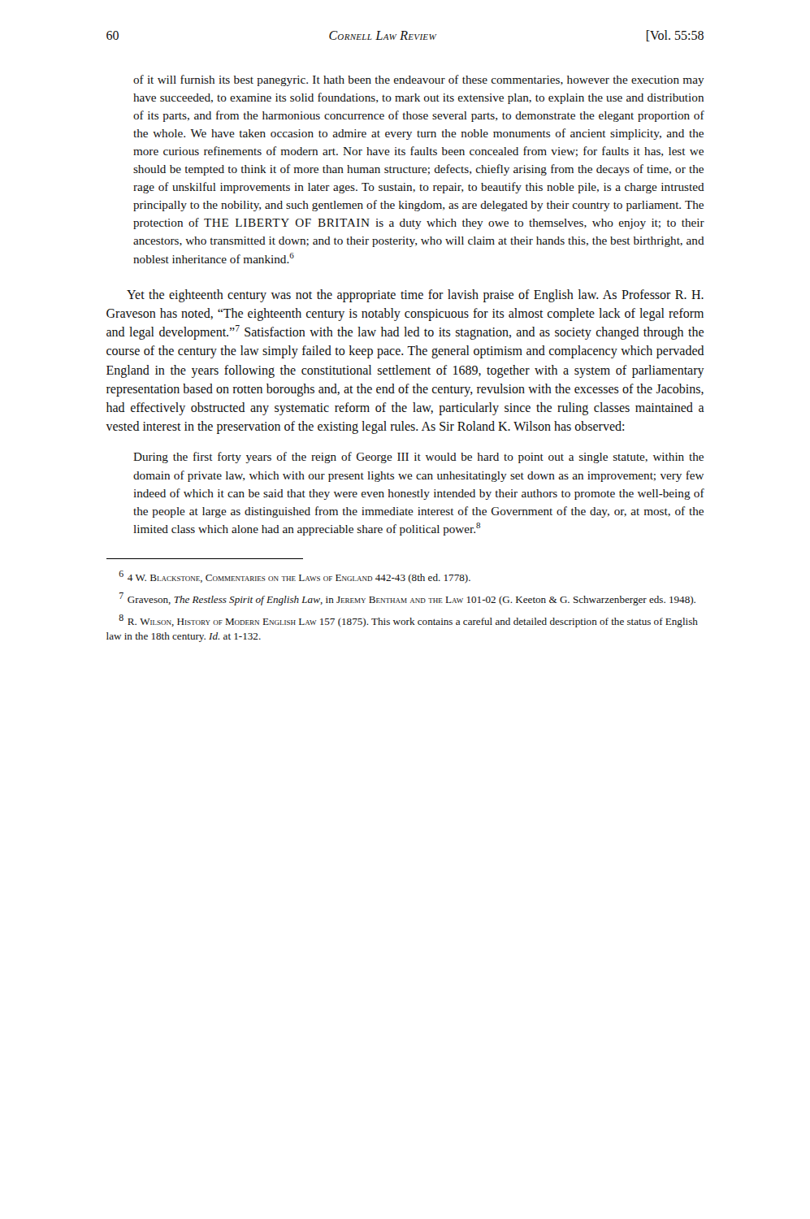60 Cornell Law Review [Vol. 55:58
of it will furnish its best panegyric. It hath been the endeavour of these commentaries, however the execution may have succeeded, to examine its solid foundations, to mark out its extensive plan, to explain the use and distribution of its parts, and from the harmonious concurrence of those several parts, to demonstrate the elegant proportion of the whole. We have taken occasion to admire at every turn the noble monuments of ancient simplicity, and the more curious refinements of modern art. Nor have its faults been concealed from view; for faults it has, lest we should be tempted to think it of more than human structure; defects, chiefly arising from the decays of time, or the rage of unskilful improvements in later ages. To sustain, to repair, to beautify this noble pile, is a charge intrusted principally to the nobility, and such gentlemen of the kingdom, as are delegated by their country to parliament. The protection of THE LIBERTY OF BRITAIN is a duty which they owe to themselves, who enjoy it; to their ancestors, who transmitted it down; and to their posterity, who will claim at their hands this, the best birthright, and noblest inheritance of mankind.6
Yet the eighteenth century was not the appropriate time for lavish praise of English law. As Professor R. H. Graveson has noted, “The eighteenth century is notably conspicuous for its almost complete lack of legal reform and legal development.”7 Satisfaction with the law had led to its stagnation, and as society changed through the course of the century the law simply failed to keep pace. The general optimism and complacency which pervaded England in the years following the constitutional settlement of 1689, together with a system of parliamentary representation based on rotten boroughs and, at the end of the century, revulsion with the excesses of the Jacobins, had effectively obstructed any systematic reform of the law, particularly since the ruling classes maintained a vested interest in the preservation of the existing legal rules. As Sir Roland K. Wilson has observed:
During the first forty years of the reign of George III it would be hard to point out a single statute, within the domain of private law, which with our present lights we can unhesitatingly set down as an improvement; very few indeed of which it can be said that they were even honestly intended by their authors to promote the well-being of the people at large as distinguished from the immediate interest of the Government of the day, or, at most, of the limited class which alone had an appreciable share of political power.8
4 W. Blackstone, Commentaries on the Laws of England 442-43 (8th ed. 1778).
Graveson, The Restless Spirit of English Law, in Jeremy Bentham and the Law 101-02 (G. Keeton & G. Schwarzenberger eds. 1948).
R. Wilson, History of Modern English Law 157 (1875). This work contains a careful and detailed description of the status of English law in the 18th century. Id. at 1-132.